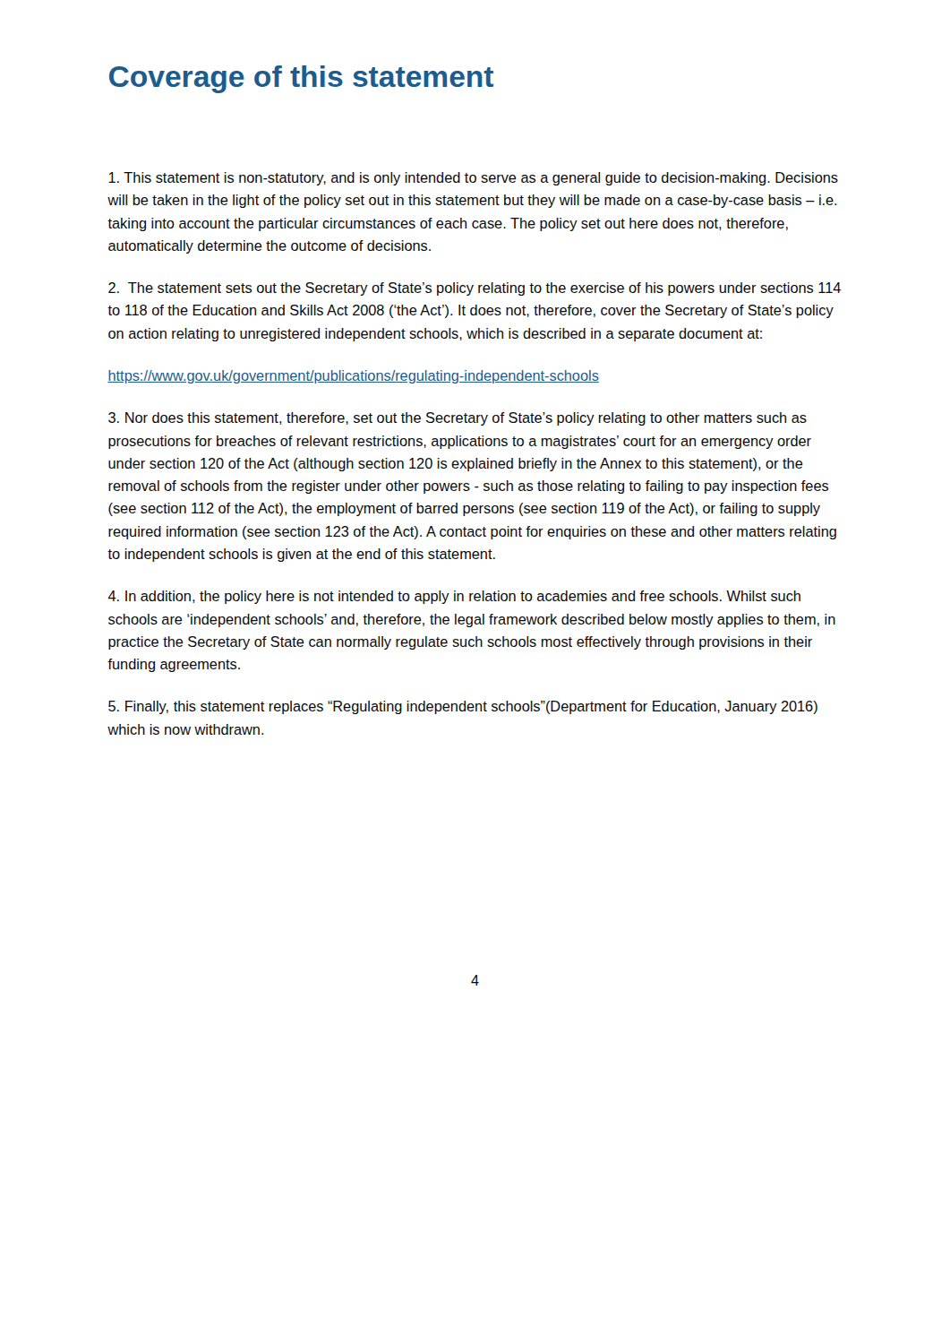Coverage of this statement
1. This statement is non-statutory, and is only intended to serve as a general guide to decision-making. Decisions will be taken in the light of the policy set out in this statement but they will be made on a case-by-case basis – i.e. taking into account the particular circumstances of each case. The policy set out here does not, therefore, automatically determine the outcome of decisions.
2. The statement sets out the Secretary of State’s policy relating to the exercise of his powers under sections 114 to 118 of the Education and Skills Act 2008 (‘the Act’). It does not, therefore, cover the Secretary of State’s policy on action relating to unregistered independent schools, which is described in a separate document at:
https://www.gov.uk/government/publications/regulating-independent-schools
3. Nor does this statement, therefore, set out the Secretary of State’s policy relating to other matters such as prosecutions for breaches of relevant restrictions, applications to a magistrates’ court for an emergency order under section 120 of the Act (although section 120 is explained briefly in the Annex to this statement), or the removal of schools from the register under other powers - such as those relating to failing to pay inspection fees (see section 112 of the Act), the employment of barred persons (see section 119 of the Act), or failing to supply required information (see section 123 of the Act). A contact point for enquiries on these and other matters relating to independent schools is given at the end of this statement.
4. In addition, the policy here is not intended to apply in relation to academies and free schools. Whilst such schools are ‘independent schools’ and, therefore, the legal framework described below mostly applies to them, in practice the Secretary of State can normally regulate such schools most effectively through provisions in their funding agreements.
5. Finally, this statement replaces “Regulating independent schools”(Department for Education, January 2016) which is now withdrawn.
4